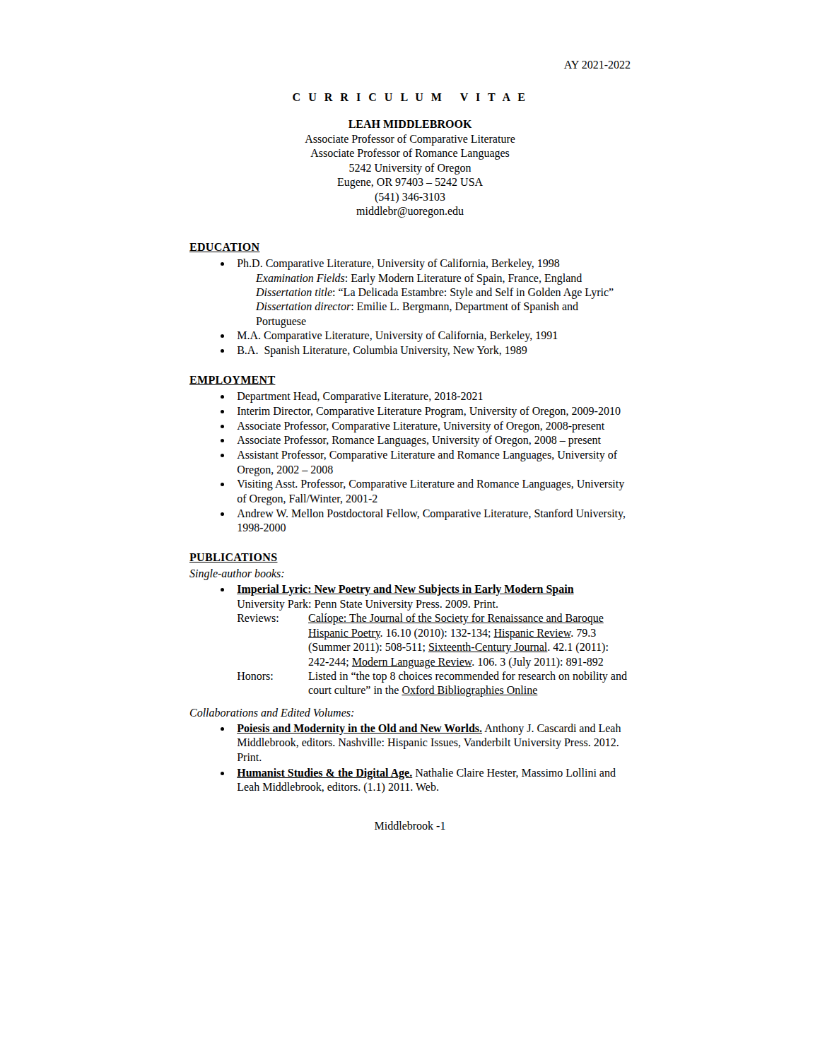AY 2021-2022
C U R R I C U L U M V I T A E
LEAH MIDDLEBROOK Associate Professor of Comparative Literature Associate Professor of Romance Languages 5242 University of Oregon Eugene, OR 97403 – 5242 USA (541) 346-3103 middlebr@uoregon.edu
EDUCATION
Ph.D. Comparative Literature, University of California, Berkeley, 1998 Examination Fields: Early Modern Literature of Spain, France, England Dissertation title: “La Delicada Estambre: Style and Self in Golden Age Lyric” Dissertation director: Emilie L. Bergmann, Department of Spanish and Portuguese
M.A. Comparative Literature, University of California, Berkeley, 1991
B.A. Spanish Literature, Columbia University, New York, 1989
EMPLOYMENT
Department Head, Comparative Literature, 2018-2021
Interim Director, Comparative Literature Program, University of Oregon, 2009-2010
Associate Professor, Comparative Literature, University of Oregon, 2008-present
Associate Professor, Romance Languages, University of Oregon, 2008 – present
Assistant Professor, Comparative Literature and Romance Languages, University of Oregon, 2002 – 2008
Visiting Asst. Professor, Comparative Literature and Romance Languages, University of Oregon, Fall/Winter, 2001-2
Andrew W. Mellon Postdoctoral Fellow, Comparative Literature, Stanford University, 1998-2000
PUBLICATIONS
Single-author books:
Imperial Lyric: New Poetry and New Subjects in Early Modern Spain
University Park: Penn State University Press. 2009. Print.
| Reviews: | Calíope: The Journal of the Society for Renaissance and Baroque Hispanic Poetry . 16.10 (2010): 132-134; Hispanic Review . 79.3 (Summer 2011): 508-511; Sixteenth-Century Journal . 42.1 (2011): 242-244; Modern Language Review . 106. 3 (July 2011): 891-892 |
| Honors: | Listed in “the top 8 choices recommended for research on nobility and court culture” in the Oxford Bibliographies Online |
Collaborations and Edited Volumes:
Poiesis and Modernity in the Old and New Worlds. Anthony J. Cascardi and Leah Middlebrook, editors. Nashville: Hispanic Issues, Vanderbilt University Press. 2012. Print.
Humanist Studies & the Digital Age. Nathalie Claire Hester, Massimo Lollini and Leah Middlebrook, editors. (1.1) 2011. Web.
Middlebrook -1